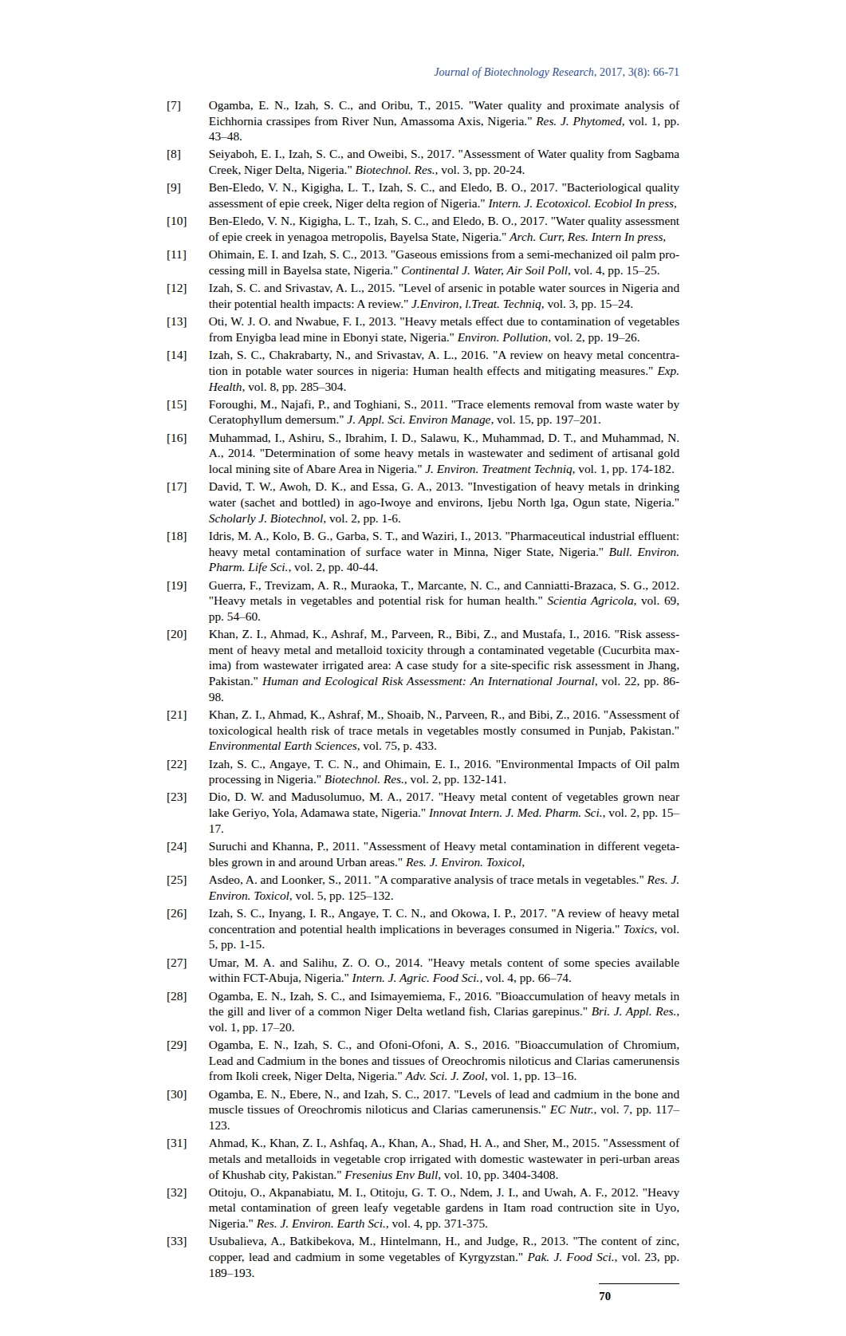Journal of Biotechnology Research, 2017, 3(8): 66-71
[7] Ogamba, E. N., Izah, S. C., and Oribu, T., 2015. "Water quality and proximate analysis of Eichhornia crassipes from River Nun, Amassoma Axis, Nigeria." Res. J. Phytomed, vol. 1, pp. 43–48.
[8] Seiyaboh, E. I., Izah, S. C., and Oweibi, S., 2017. "Assessment of Water quality from Sagbama Creek, Niger Delta, Nigeria." Biotechnol. Res., vol. 3, pp. 20-24.
[9] Ben-Eledo, V. N., Kigigha, L. T., Izah, S. C., and Eledo, B. O., 2017. "Bacteriological quality assessment of epie creek, Niger delta region of Nigeria." Intern. J. Ecotoxicol. Ecobiol In press,
[10] Ben-Eledo, V. N., Kigigha, L. T., Izah, S. C., and Eledo, B. O., 2017. "Water quality assessment of epie creek in yenagoa metropolis, Bayelsa State, Nigeria." Arch. Curr, Res. Intern In press,
[11] Ohimain, E. I. and Izah, S. C., 2013. "Gaseous emissions from a semi-mechanized oil palm processing mill in Bayelsa state, Nigeria." Continental J. Water, Air Soil Poll, vol. 4, pp. 15–25.
[12] Izah, S. C. and Srivastav, A. L., 2015. "Level of arsenic in potable water sources in Nigeria and their potential health impacts: A review." J.Environ, l.Treat. Techniq, vol. 3, pp. 15–24.
[13] Oti, W. J. O. and Nwabue, F. I., 2013. "Heavy metals effect due to contamination of vegetables from Enyigba lead mine in Ebonyi state, Nigeria." Environ. Pollution, vol. 2, pp. 19–26.
[14] Izah, S. C., Chakrabarty, N., and Srivastav, A. L., 2016. "A review on heavy metal concentration in potable water sources in nigeria: Human health effects and mitigating measures." Exp. Health, vol. 8, pp. 285–304.
[15] Foroughi, M., Najafi, P., and Toghiani, S., 2011. "Trace elements removal from waste water by Ceratophyllum demersum." J. Appl. Sci. Environ Manage, vol. 15, pp. 197–201.
[16] Muhammad, I., Ashiru, S., Ibrahim, I. D., Salawu, K., Muhammad, D. T., and Muhammad, N. A., 2014. "Determination of some heavy metals in wastewater and sediment of artisanal gold local mining site of Abare Area in Nigeria." J. Environ. Treatment Techniq, vol. 1, pp. 174-182.
[17] David, T. W., Awoh, D. K., and Essa, G. A., 2013. "Investigation of heavy metals in drinking water (sachet and bottled) in ago-Iwoye and environs, Ijebu North lga, Ogun state, Nigeria." Scholarly J. Biotechnol, vol. 2, pp. 1-6.
[18] Idris, M. A., Kolo, B. G., Garba, S. T., and Waziri, I., 2013. "Pharmaceutical industrial effluent: heavy metal contamination of surface water in Minna, Niger State, Nigeria." Bull. Environ. Pharm. Life Sci., vol. 2, pp. 40-44.
[19] Guerra, F., Trevizam, A. R., Muraoka, T., Marcante, N. C., and Canniatti-Brazaca, S. G., 2012. "Heavy metals in vegetables and potential risk for human health." Scientia Agricola, vol. 69, pp. 54–60.
[20] Khan, Z. I., Ahmad, K., Ashraf, M., Parveen, R., Bibi, Z., and Mustafa, I., 2016. "Risk assessment of heavy metal and metalloid toxicity through a contaminated vegetable (Cucurbita maxima) from wastewater irrigated area: A case study for a site-specific risk assessment in Jhang, Pakistan." Human and Ecological Risk Assessment: An International Journal, vol. 22, pp. 86-98.
[21] Khan, Z. I., Ahmad, K., Ashraf, M., Shoaib, N., Parveen, R., and Bibi, Z., 2016. "Assessment of toxicological health risk of trace metals in vegetables mostly consumed in Punjab, Pakistan." Environmental Earth Sciences, vol. 75, p. 433.
[22] Izah, S. C., Angaye, T. C. N., and Ohimain, E. I., 2016. "Environmental Impacts of Oil palm processing in Nigeria." Biotechnol. Res., vol. 2, pp. 132-141.
[23] Dio, D. W. and Madusolumuo, M. A., 2017. "Heavy metal content of vegetables grown near lake Geriyo, Yola, Adamawa state, Nigeria." Innovat Intern. J. Med. Pharm. Sci., vol. 2, pp. 15–17.
[24] Suruchi and Khanna, P., 2011. "Assessment of Heavy metal contamination in different vegetables grown in and around Urban areas." Res. J. Environ. Toxicol,
[25] Asdeo, A. and Loonker, S., 2011. "A comparative analysis of trace metals in vegetables." Res. J. Environ. Toxicol, vol. 5, pp. 125–132.
[26] Izah, S. C., Inyang, I. R., Angaye, T. C. N., and Okowa, I. P., 2017. "A review of heavy metal concentration and potential health implications in beverages consumed in Nigeria." Toxics, vol. 5, pp. 1-15.
[27] Umar, M. A. and Salihu, Z. O. O., 2014. "Heavy metals content of some species available within FCT-Abuja, Nigeria." Intern. J. Agric. Food Sci., vol. 4, pp. 66–74.
[28] Ogamba, E. N., Izah, S. C., and Isimayemiema, F., 2016. "Bioaccumulation of heavy metals in the gill and liver of a common Niger Delta wetland fish, Clarias garepinus." Bri. J. Appl. Res., vol. 1, pp. 17–20.
[29] Ogamba, E. N., Izah, S. C., and Ofoni-Ofoni, A. S., 2016. "Bioaccumulation of Chromium, Lead and Cadmium in the bones and tissues of Oreochromis niloticus and Clarias camerunensis from Ikoli creek, Niger Delta, Nigeria." Adv. Sci. J. Zool, vol. 1, pp. 13–16.
[30] Ogamba, E. N., Ebere, N., and Izah, S. C., 2017. "Levels of lead and cadmium in the bone and muscle tissues of Oreochromis niloticus and Clarias camerunensis." EC Nutr., vol. 7, pp. 117–123.
[31] Ahmad, K., Khan, Z. I., Ashfaq, A., Khan, A., Shad, H. A., and Sher, M., 2015. "Assessment of metals and metalloids in vegetable crop irrigated with domestic wastewater in peri-urban areas of Khushab city, Pakistan." Fresenius Env Bull, vol. 10, pp. 3404-3408.
[32] Otitoju, O., Akpanabiatu, M. I., Otitoju, G. T. O., Ndem, J. I., and Uwah, A. F., 2012. "Heavy metal contamination of green leafy vegetable gardens in Itam road contruction site in Uyo, Nigeria." Res. J. Environ. Earth Sci., vol. 4, pp. 371-375.
[33] Usubalieva, A., Batkibekova, M., Hintelmann, H., and Judge, R., 2013. "The content of zinc, copper, lead and cadmium in some vegetables of Kyrgyzstan." Pak. J. Food Sci., vol. 23, pp. 189–193.
70